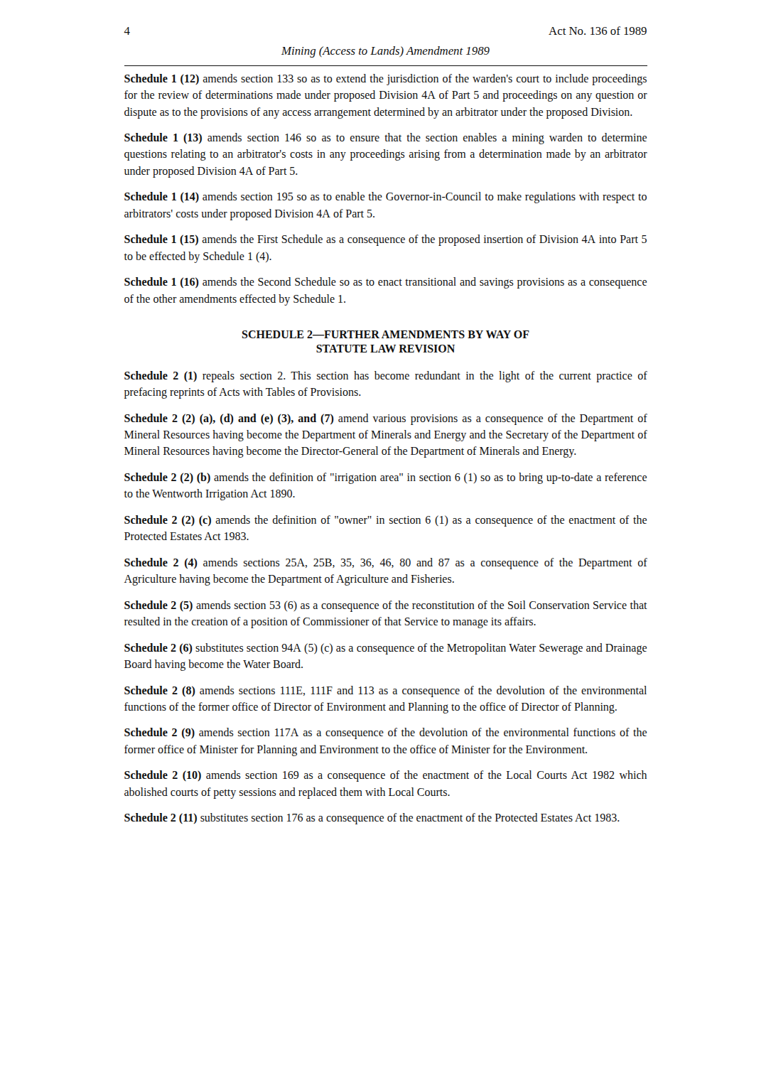4 Act No. 136 of 1989
Mining (Access to Lands) Amendment 1989
Schedule 1 (12) amends section 133 so as to extend the jurisdiction of the warden's court to include proceedings for the review of determinations made under proposed Division 4A of Part 5 and proceedings on any question or dispute as to the provisions of any access arrangement determined by an arbitrator under the proposed Division.
Schedule 1 (13) amends section 146 so as to ensure that the section enables a mining warden to determine questions relating to an arbitrator's costs in any proceedings arising from a determination made by an arbitrator under proposed Division 4A of Part 5.
Schedule 1 (14) amends section 195 so as to enable the Governor-in-Council to make regulations with respect to arbitrators' costs under proposed Division 4A of Part 5.
Schedule 1 (15) amends the First Schedule as a consequence of the proposed insertion of Division 4A into Part 5 to be effected by Schedule 1 (4).
Schedule 1 (16) amends the Second Schedule so as to enact transitional and savings provisions as a consequence of the other amendments effected by Schedule 1.
Schedule 2—Further Amendments by Way of
Statute Law Revision
Schedule 2 (1) repeals section 2. This section has become redundant in the light of the current practice of prefacing reprints of Acts with Tables of Provisions.
Schedule 2 (2) (a), (d) and (e) (3), and (7) amend various provisions as a consequence of the Department of Mineral Resources having become the Department of Minerals and Energy and the Secretary of the Department of Mineral Resources having become the Director-General of the Department of Minerals and Energy.
Schedule 2 (2) (b) amends the definition of "irrigation area" in section 6 (1) so as to bring up-to-date a reference to the Wentworth Irrigation Act 1890.
Schedule 2 (2) (c) amends the definition of "owner" in section 6 (1) as a consequence of the enactment of the Protected Estates Act 1983.
Schedule 2 (4) amends sections 25A, 25B, 35, 36, 46, 80 and 87 as a consequence of the Department of Agriculture having become the Department of Agriculture and Fisheries.
Schedule 2 (5) amends section 53 (6) as a consequence of the reconstitution of the Soil Conservation Service that resulted in the creation of a position of Commissioner of that Service to manage its affairs.
Schedule 2 (6) substitutes section 94A (5) (c) as a consequence of the Metropolitan Water Sewerage and Drainage Board having become the Water Board.
Schedule 2 (8) amends sections 111E, 111F and 113 as a consequence of the devolution of the environmental functions of the former office of Director of Environment and Planning to the office of Director of Planning.
Schedule 2 (9) amends section 117A as a consequence of the devolution of the environmental functions of the former office of Minister for Planning and Environment to the office of Minister for the Environment.
Schedule 2 (10) amends section 169 as a consequence of the enactment of the Local Courts Act 1982 which abolished courts of petty sessions and replaced them with Local Courts.
Schedule 2 (11) substitutes section 176 as a consequence of the enactment of the Protected Estates Act 1983.